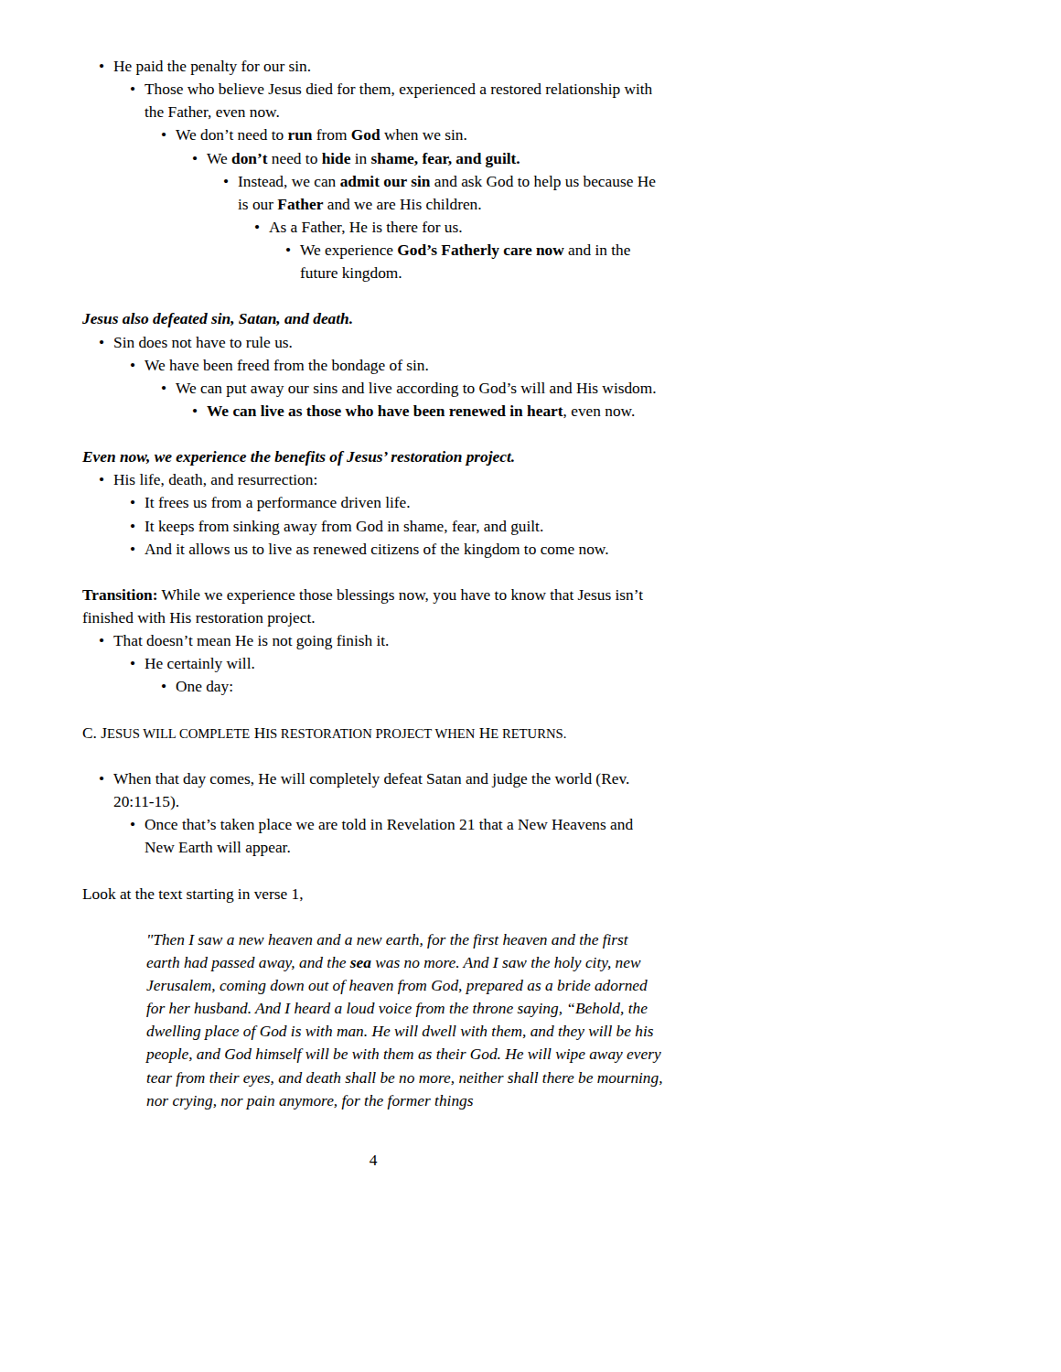He paid the penalty for our sin.
Those who believe Jesus died for them, experienced a restored relationship with the Father, even now.
We don’t need to run from God when we sin.
We don’t need to hide in shame, fear, and guilt.
Instead, we can admit our sin and ask God to help us because He is our Father and we are His children.
As a Father, He is there for us.
We experience God’s Fatherly care now and in the future kingdom.
Jesus also defeated sin, Satan, and death.
Sin does not have to rule us.
We have been freed from the bondage of sin.
We can put away our sins and live according to God’s will and His wisdom.
We can live as those who have been renewed in heart, even now.
Even now, we experience the benefits of Jesus’ restoration project.
His life, death, and resurrection:
It frees us from a performance driven life.
It keeps from sinking away from God in shame, fear, and guilt.
And it allows us to live as renewed citizens of the kingdom to come now.
Transition: While we experience those blessings now, you have to know that Jesus isn’t finished with His restoration project.
That doesn’t mean He is not going finish it.
He certainly will.
One day:
C. JESUS WILL COMPLETE HIS RESTORATION PROJECT WHEN HE RETURNS.
When that day comes, He will completely defeat Satan and judge the world (Rev. 20:11-15).
Once that’s taken place we are told in Revelation 21 that a New Heavens and New Earth will appear.
Look at the text starting in verse 1,
"Then I saw a new heaven and a new earth, for the first heaven and the first earth had passed away, and the sea was no more. And I saw the holy city, new Jerusalem, coming down out of heaven from God, prepared as a bride adorned for her husband. And I heard a loud voice from the throne saying, “Behold, the dwelling place of God is with man. He will dwell with them, and they will be his people, and God himself will be with them as their God. He will wipe away every tear from their eyes, and death shall be no more, neither shall there be mourning, nor crying, nor pain anymore, for the former things
4